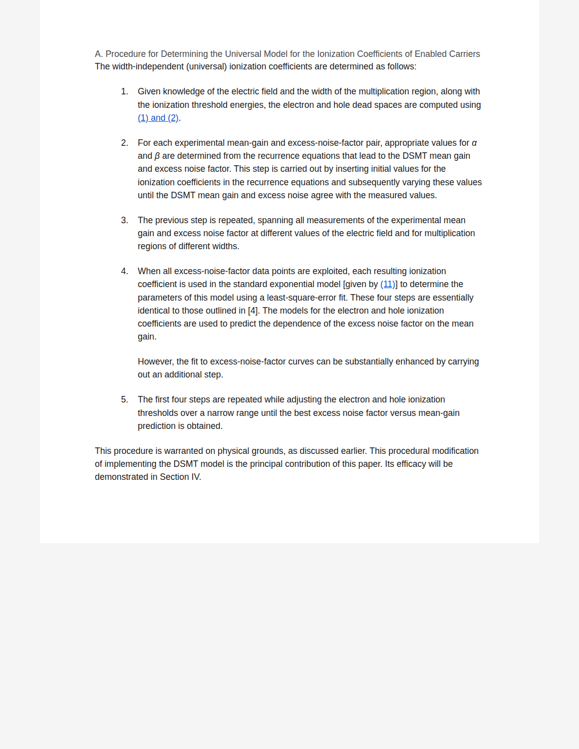A. Procedure for Determining the Universal Model for the Ionization Coefficients of Enabled Carriers
The width-independent (universal) ionization coefficients are determined as follows:
Given knowledge of the electric field and the width of the multiplication region, along with the ionization threshold energies, the electron and hole dead spaces are computed using (1) and (2).
For each experimental mean-gain and excess-noise-factor pair, appropriate values for α and β are determined from the recurrence equations that lead to the DSMT mean gain and excess noise factor. This step is carried out by inserting initial values for the ionization coefficients in the recurrence equations and subsequently varying these values until the DSMT mean gain and excess noise agree with the measured values.
The previous step is repeated, spanning all measurements of the experimental mean gain and excess noise factor at different values of the electric field and for multiplication regions of different widths.
When all excess-noise-factor data points are exploited, each resulting ionization coefficient is used in the standard exponential model [given by (11)] to determine the parameters of this model using a least-square-error fit. These four steps are essentially identical to those outlined in [4]. The models for the electron and hole ionization coefficients are used to predict the dependence of the excess noise factor on the mean gain.
However, the fit to excess-noise-factor curves can be substantially enhanced by carrying out an additional step.
The first four steps are repeated while adjusting the electron and hole ionization thresholds over a narrow range until the best excess noise factor versus mean-gain prediction is obtained.
This procedure is warranted on physical grounds, as discussed earlier. This procedural modification of implementing the DSMT model is the principal contribution of this paper. Its efficacy will be demonstrated in Section IV.